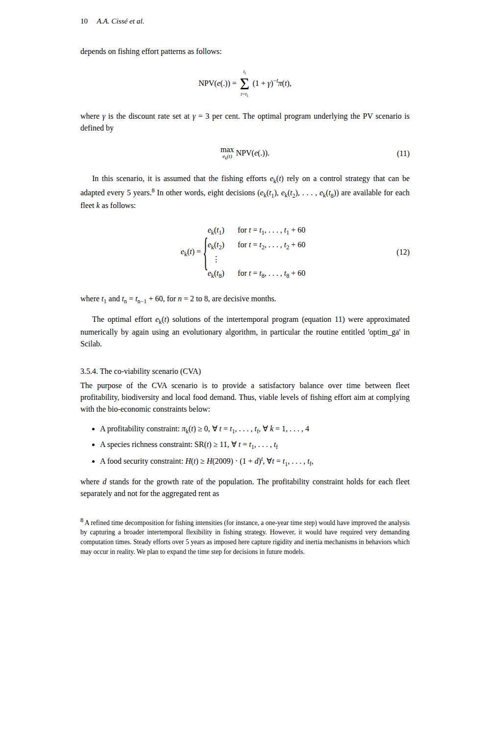10 A.A. Cissé et al.
depends on fishing effort patterns as follows:
NPV(e(.)) = tf Σt=t1 (1 + γ)−tπ(t),
where γ is the discount rate set at γ = 3 per cent. The optimal program underlying the PV scenario is defined by
max ek(t) NPV(e(.)). (11)
In this scenario, it is assumed that the fishing efforts ek(t) rely on a control strategy that can be adapted every 5 years.8 In other words, eight decisions (ek(t1), ek(t2), . . . , ek(t8)) are available for each fleet k as follows:
ek(t) = {
| e k ( t 1 ) | for t = t 1 , . . . , t 1 + 60 |
| e k ( t 2 ) | for t = t 2 , . . . , t 2 + 60 |
| ⋮ | |
| e k ( t 8 ) | for t = t 8 , . . . , t 8 + 60 |
(12)
where t1 and tn = tn−1 + 60, for n = 2 to 8, are decisive months.
The optimal effort ek(t) solutions of the intertemporal program (equation 11) were approximated numerically by again using an evolutionary algorithm, in particular the routine entitled 'optim_ga' in Scilab.
3.5.4. The co-viability scenario (CVA)
The purpose of the CVA scenario is to provide a satisfactory balance over time between fleet profitability, biodiversity and local food demand. Thus, viable levels of fishing effort aim at complying with the bio-economic constraints below:
A profitability constraint: πk(t) ≥ 0, ∀ t = t1, . . . , tf, ∀ k = 1, . . . , 4
A species richness constraint: SR(t) ≥ 11, ∀ t = t1, . . . , tf
A food security constraint: H(t) ≥ H(2009) · (1 + d)t, ∀t = t1, . . . , tf,
where d stands for the growth rate of the population. The profitability constraint holds for each fleet separately and not for the aggregated rent as
8 A refined time decomposition for fishing intensities (for instance, a one-year time step) would have improved the analysis by capturing a broader intertemporal flexibility in fishing strategy. However, it would have required very demanding computation times. Steady efforts over 5 years as imposed here capture rigidity and inertia mechanisms in behaviors which may occur in reality. We plan to expand the time step for decisions in future models.